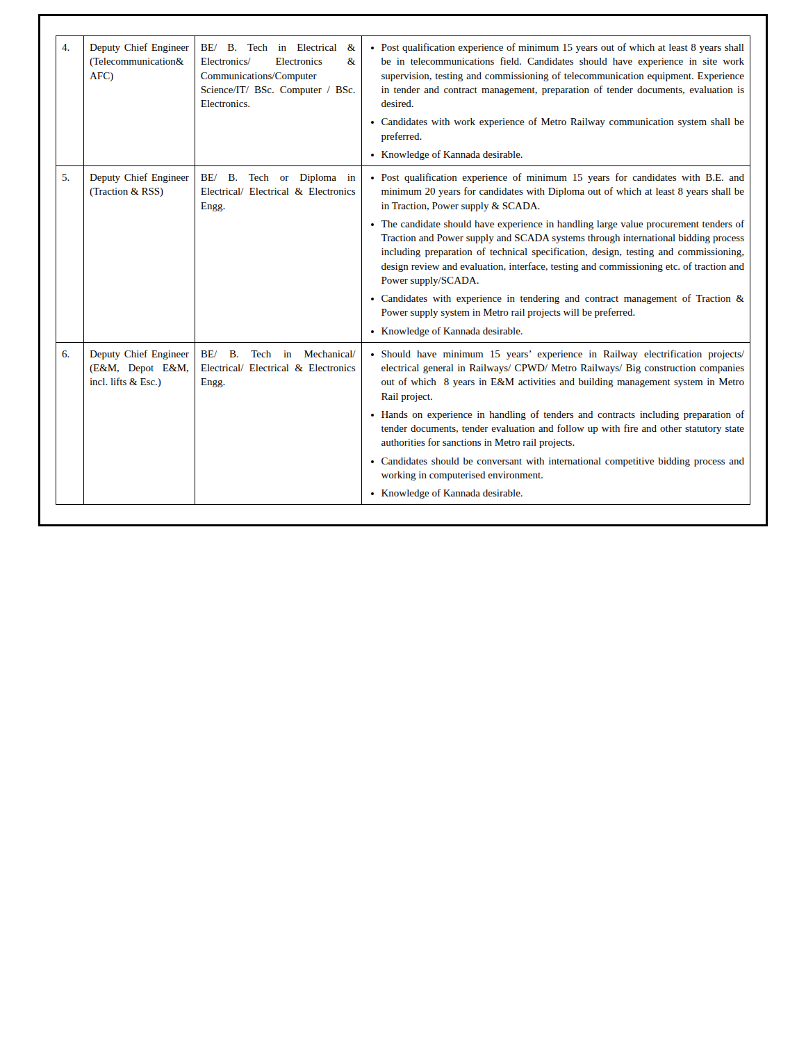| 4. | Deputy Chief Engineer (Telecommunication& AFC) | BE/ B. Tech in Electrical & Electronics/ Electronics & Communications/Computer Science/IT/ BSc. Computer / BSc. Electronics. | Post qualification experience of minimum 15 years out of which at least 8 years shall be in telecommunications field. Candidates should have experience in site work supervision, testing and commissioning of telecommunication equipment. Experience in tender and contract management, preparation of tender documents, evaluation is desired. Candidates with work experience of Metro Railway communication system shall be preferred. Knowledge of Kannada desirable. |
| 5. | Deputy Chief Engineer (Traction & RSS) | BE/ B. Tech or Diploma in Electrical/ Electrical & Electronics Engg. | Post qualification experience of minimum 15 years for candidates with B.E. and minimum 20 years for candidates with Diploma out of which at least 8 years shall be in Traction, Power supply & SCADA. The candidate should have experience in handling large value procurement tenders of Traction and Power supply and SCADA systems through international bidding process including preparation of technical specification, design, testing and commissioning, design review and evaluation, interface, testing and commissioning etc. of traction and Power supply/SCADA. Candidates with experience in tendering and contract management of Traction & Power supply system in Metro rail projects will be preferred. Knowledge of Kannada desirable. |
| 6. | Deputy Chief Engineer (E&M, Depot E&M, incl. lifts & Esc.) | BE/ B. Tech in Mechanical/ Electrical/ Electrical & Electronics Engg. | Should have minimum 15 years’ experience in Railway electrification projects/ electrical general in Railways/ CPWD/ Metro Railways/ Big construction companies out of which 8 years in E&M activities and building management system in Metro Rail project. Hands on experience in handling of tenders and contracts including preparation of tender documents, tender evaluation and follow up with fire and other statutory state authorities for sanctions in Metro rail projects. Candidates should be conversant with international competitive bidding process and working in computerised environment. Knowledge of Kannada desirable. |